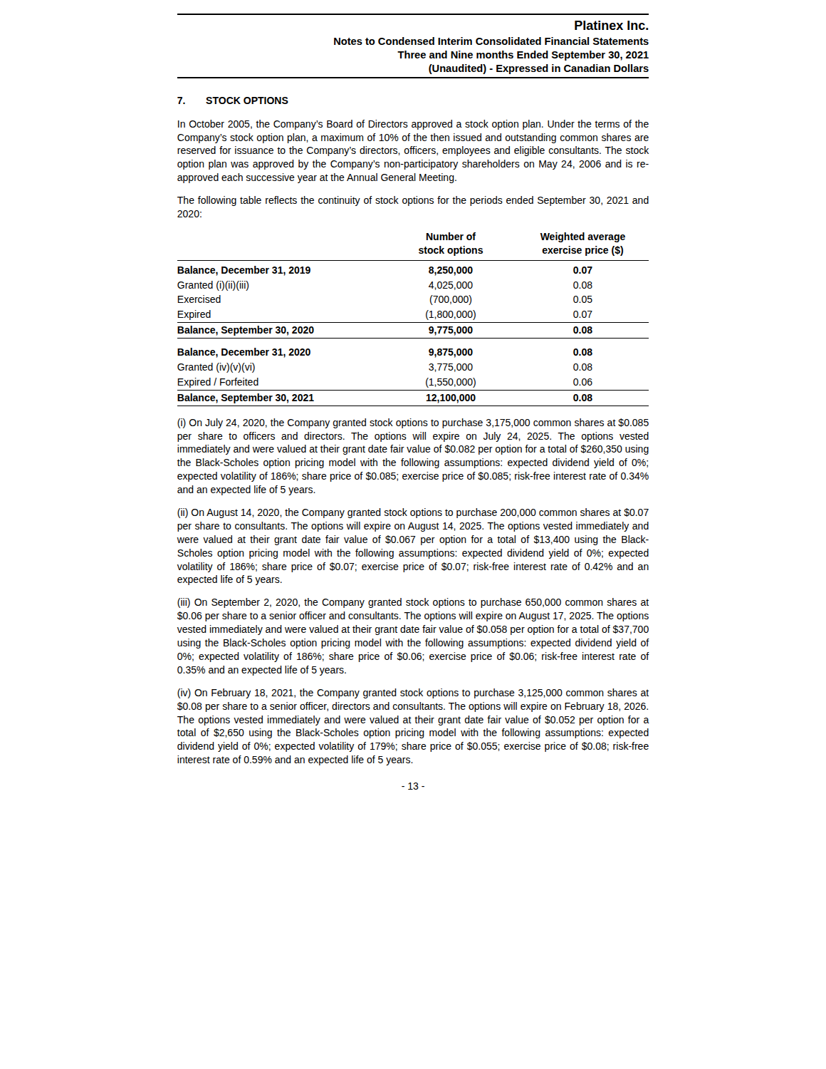Platinex Inc.
Notes to Condensed Interim Consolidated Financial Statements
Three and Nine months Ended September 30, 2021
(Unaudited) - Expressed in Canadian Dollars
7. STOCK OPTIONS
In October 2005, the Company’s Board of Directors approved a stock option plan. Under the terms of the Company’s stock option plan, a maximum of 10% of the then issued and outstanding common shares are reserved for issuance to the Company’s directors, officers, employees and eligible consultants. The stock option plan was approved by the Company’s non-participatory shareholders on May 24, 2006 and is re-approved each successive year at the Annual General Meeting.
The following table reflects the continuity of stock options for the periods ended September 30, 2021 and 2020:
| | Number of stock options | Weighted average exercise price ($) |
| --- | --- | --- |
| Balance, December 31, 2019 | 8,250,000 | 0.07 |
| Granted (i)(ii)(iii) | 4,025,000 | 0.08 |
| Exercised | (700,000) | 0.05 |
| Expired | (1,800,000) | 0.07 |
| Balance, September 30, 2020 | 9,775,000 | 0.08 |
| Balance, December 31, 2020 | 9,875,000 | 0.08 |
| Granted (iv)(v)(vi) | 3,775,000 | 0.08 |
| Expired / Forfeited | (1,550,000) | 0.06 |
| Balance, September 30, 2021 | 12,100,000 | 0.08 |
(i) On July 24, 2020, the Company granted stock options to purchase 3,175,000 common shares at $0.085 per share to officers and directors. The options will expire on July 24, 2025. The options vested immediately and were valued at their grant date fair value of $0.082 per option for a total of $260,350 using the Black-Scholes option pricing model with the following assumptions: expected dividend yield of 0%; expected volatility of 186%; share price of $0.085; exercise price of $0.085; risk-free interest rate of 0.34% and an expected life of 5 years.
(ii) On August 14, 2020, the Company granted stock options to purchase 200,000 common shares at $0.07 per share to consultants. The options will expire on August 14, 2025. The options vested immediately and were valued at their grant date fair value of $0.067 per option for a total of $13,400 using the Black-Scholes option pricing model with the following assumptions: expected dividend yield of 0%; expected volatility of 186%; share price of $0.07; exercise price of $0.07; risk-free interest rate of 0.42% and an expected life of 5 years.
(iii) On September 2, 2020, the Company granted stock options to purchase 650,000 common shares at $0.06 per share to a senior officer and consultants. The options will expire on August 17, 2025. The options vested immediately and were valued at their grant date fair value of $0.058 per option for a total of $37,700 using the Black-Scholes option pricing model with the following assumptions: expected dividend yield of 0%; expected volatility of 186%; share price of $0.06; exercise price of $0.06; risk-free interest rate of 0.35% and an expected life of 5 years.
(iv) On February 18, 2021, the Company granted stock options to purchase 3,125,000 common shares at $0.08 per share to a senior officer, directors and consultants. The options will expire on February 18, 2026. The options vested immediately and were valued at their grant date fair value of $0.052 per option for a total of $2,650 using the Black-Scholes option pricing model with the following assumptions: expected dividend yield of 0%; expected volatility of 179%; share price of $0.055; exercise price of $0.08; risk-free interest rate of 0.59% and an expected life of 5 years.
- 13 -